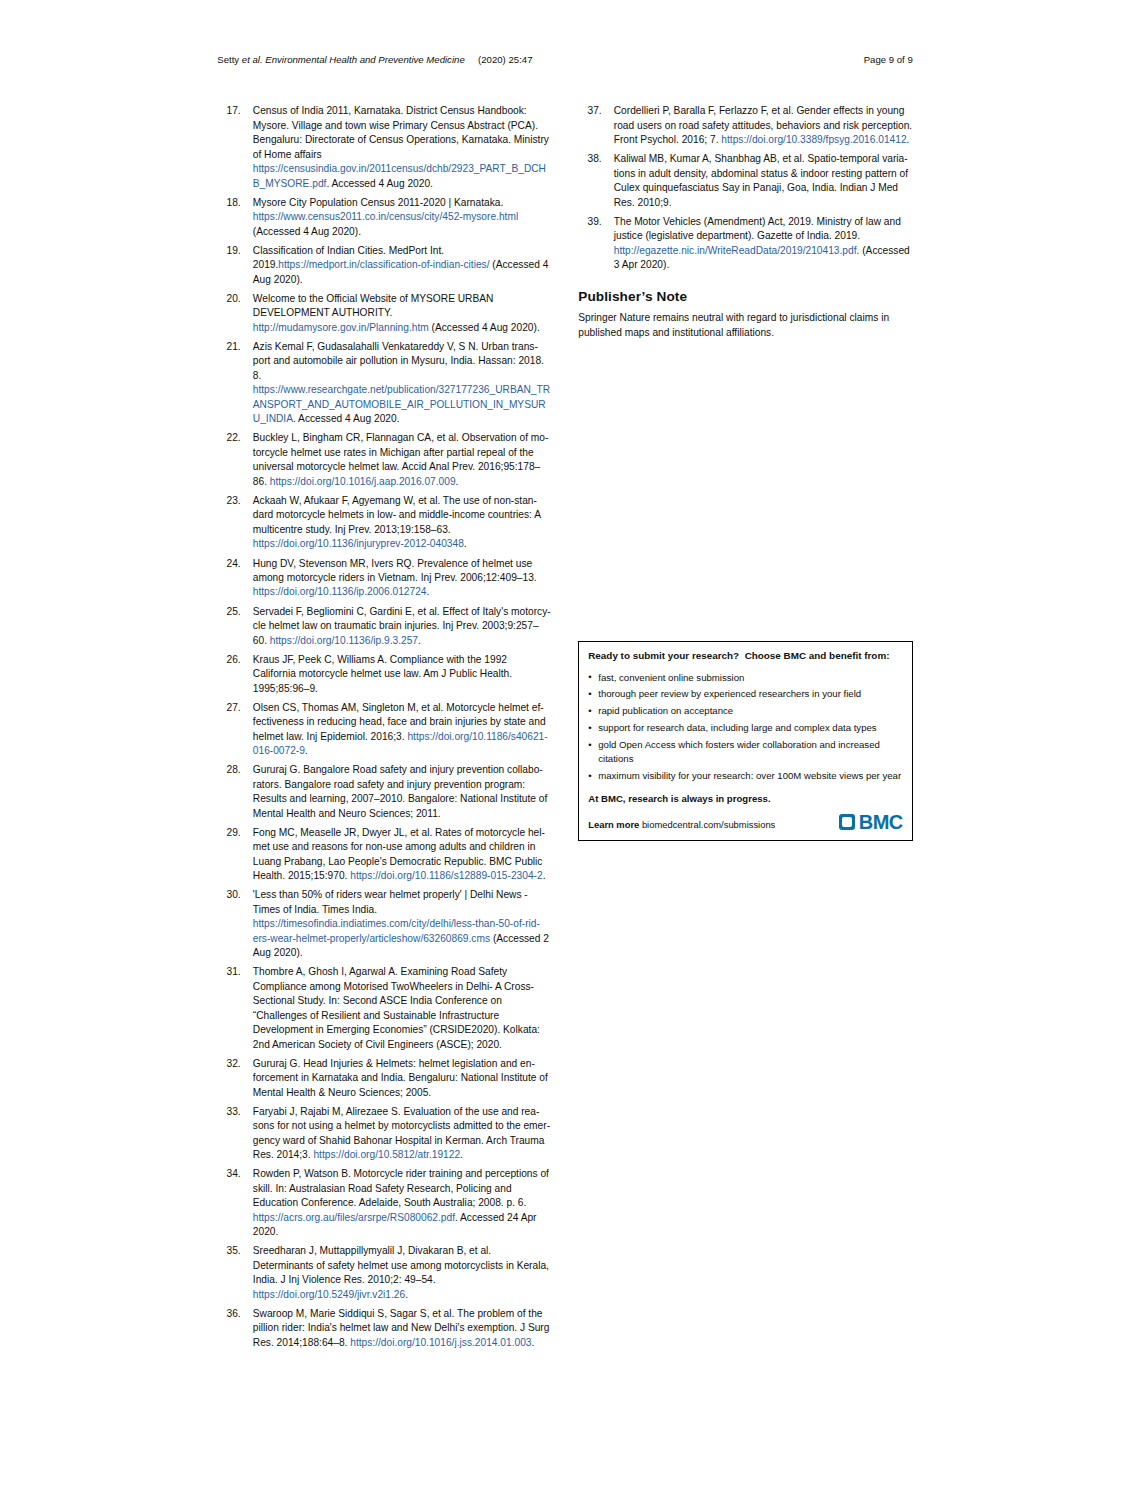Setty et al. Environmental Health and Preventive Medicine (2020) 25:47
Page 9 of 9
17. Census of India 2011, Karnataka. District Census Handbook: Mysore. Village and town wise Primary Census Abstract (PCA). Bengaluru: Directorate of Census Operations, Karnataka. Ministry of Home affairs https://censusindia.gov.in/2011census/dchb/2923_PART_B_DCHB_MYSORE.pdf. Accessed 4 Aug 2020.
18. Mysore City Population Census 2011-2020 | Karnataka. https://www.census2011.co.in/census/city/452-mysore.html (Accessed 4 Aug 2020).
19. Classification of Indian Cities. MedPort Int. 2019.https://medport.in/classification-of-indian-cities/ (Accessed 4 Aug 2020).
20. Welcome to the Official Website of MYSORE URBAN DEVELOPMENT AUTHORITY. http://mudamysore.gov.in/Planning.htm (Accessed 4 Aug 2020).
21. Azis Kemal F, Gudasalahalli Venkatareddy V, S N. Urban transport and automobile air pollution in Mysuru, India. Hassan: 2018. 8. https://www.researchgate.net/publication/327177236_URBAN_TRANSPORT_AND_AUTOMOBILE_AIR_POLLUTION_IN_MYSURU_INDIA. Accessed 4 Aug 2020.
22. Buckley L, Bingham CR, Flannagan CA, et al. Observation of motorcycle helmet use rates in Michigan after partial repeal of the universal motorcycle helmet law. Accid Anal Prev. 2016;95:178–86. https://doi.org/10.1016/j.aap.2016.07.009.
23. Ackaah W, Afukaar F, Agyemang W, et al. The use of non-standard motorcycle helmets in low- and middle-income countries: A multicentre study. Inj Prev. 2013;19:158–63. https://doi.org/10.1136/injuryprev-2012-040348.
24. Hung DV, Stevenson MR, Ivers RQ. Prevalence of helmet use among motorcycle riders in Vietnam. Inj Prev. 2006;12:409–13. https://doi.org/10.1136/ip.2006.012724.
25. Servadei F, Begliomini C, Gardini E, et al. Effect of Italy's motorcycle helmet law on traumatic brain injuries. Inj Prev. 2003;9:257–60. https://doi.org/10.1136/ip.9.3.257.
26. Kraus JF, Peek C, Williams A. Compliance with the 1992 California motorcycle helmet use law. Am J Public Health. 1995;85:96–9.
27. Olsen CS, Thomas AM, Singleton M, et al. Motorcycle helmet effectiveness in reducing head, face and brain injuries by state and helmet law. Inj Epidemiol. 2016;3. https://doi.org/10.1186/s40621-016-0072-9.
28. Gururaj G. Bangalore Road safety and injury prevention collaborators. Bangalore road safety and injury prevention program: Results and learning, 2007–2010. Bangalore: National Institute of Mental Health and Neuro Sciences; 2011.
29. Fong MC, Measelle JR, Dwyer JL, et al. Rates of motorcycle helmet use and reasons for non-use among adults and children in Luang Prabang, Lao People's Democratic Republic. BMC Public Health. 2015;15:970. https://doi.org/10.1186/s12889-015-2304-2.
30.'Less than 50% of riders wear helmet properly' | Delhi News - Times of India. Times India. https://timesofindia.indiatimes.com/city/delhi/less-than-50-of-riders-wear-helmet-properly/articleshow/63260869.cms (Accessed 2 Aug 2020).
31. Thombre A, Ghosh I, Agarwal A. Examining Road Safety Compliance among Motorised TwoWheelers in Delhi- A Cross-Sectional Study. In: Second ASCE India Conference on “Challenges of Resilient and Sustainable Infrastructure Development in Emerging Economies” (CRSIDE2020). Kolkata: 2nd American Society of Civil Engineers (ASCE); 2020.
32. Gururaj G. Head Injuries & Helmets: helmet legislation and enforcement in Karnataka and India. Bengaluru: National Institute of Mental Health & Neuro Sciences; 2005.
33. Faryabi J, Rajabi M, Alirezaee S. Evaluation of the use and reasons for not using a helmet by motorcyclists admitted to the emergency ward of Shahid Bahonar Hospital in Kerman. Arch Trauma Res. 2014;3. https://doi.org/10.5812/atr.19122.
34. Rowden P, Watson B. Motorcycle rider training and perceptions of skill. In: Australasian Road Safety Research, Policing and Education Conference. Adelaide, South Australia; 2008. p. 6. https://acrs.org.au/files/arsrpe/RS080062.pdf. Accessed 24 Apr 2020.
35. Sreedharan J, Muttappillymyalil J, Divakaran B, et al. Determinants of safety helmet use among motorcyclists in Kerala, India. J Inj Violence Res. 2010;2: 49–54. https://doi.org/10.5249/jivr.v2i1.26.
36. Swaroop M, Marie Siddiqui S, Sagar S, et al. The problem of the pillion rider: India's helmet law and New Delhi's exemption. J Surg Res. 2014;188:64–8. https://doi.org/10.1016/j.jss.2014.01.003.
37. Cordellieri P, Baralla F, Ferlazzo F, et al. Gender effects in young road users on road safety attitudes, behaviors and risk perception. Front Psychol. 2016; 7. https://doi.org/10.3389/fpsyg.2016.01412.
38. Kaliwal MB, Kumar A, Shanbhag AB, et al. Spatio-temporal variations in adult density, abdominal status & indoor resting pattern of Culex quinquefasciatus Say in Panaji, Goa, India. Indian J Med Res. 2010;9.
39. The Motor Vehicles (Amendment) Act, 2019. Ministry of law and justice (legislative department). Gazette of India. 2019. http://egazette.nic.in/WriteReadData/2019/210413.pdf. (Accessed 3 Apr 2020).
Publisher’s Note
Springer Nature remains neutral with regard to jurisdictional claims in published maps and institutional affiliations.
Ready to submit your research? Choose BMC and benefit from:
fast, convenient online submission
thorough peer review by experienced researchers in your field
rapid publication on acceptance
support for research data, including large and complex data types
gold Open Access which fosters wider collaboration and increased citations
maximum visibility for your research: over 100M website views per year
At BMC, research is always in progress.
Learn more biomedcentral.com/submissions
BMC